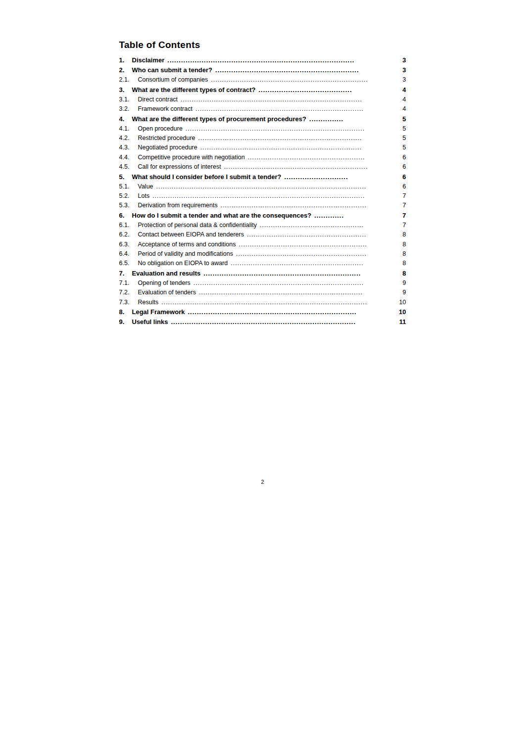Table of Contents
1. Disclaimer .................................................................................. 3
2. Who can submit a tender? ............................................................... 3
2.1. Consortium of companies ....................................................................... 3
3. What are the different types of contract? ......................................... 4
3.1. Direct contract .................................................................................. 4
3.2. Framework contract ............................................................................ 4
4. What are the different types of procurement procedures? ............... 5
4.1. Open procedure ................................................................................. 5
4.2. Restricted procedure .......................................................................... 5
4.3. Negotiated procedure ......................................................................... 5
4.4. Competitive procedure with negotiation ..................................................... 6
4.5. Call for expressions of interest ................................................................. 6
5. What should I consider before I submit a tender? ............................ 6
5.1. Value ............................................................................................... 6
5.2. Lots ................................................................................................ 7
5.3. Derivation from requirements .................................................................. 7
6. How do I submit a tender and what are the consequences? ............. 7
6.1. Protection of personal data & confidentiality ............................................... 7
6.2. Contact between EIOPA and tenderers ...................................................... 8
6.3. Acceptance of terms and conditions .......................................................... 8
6.4. Period of validity and modifications ........................................................... 8
6.5. No obligation on EIOPA to award ............................................................ 8
7. Evaluation and results ..................................................................... 8
7.1. Opening of tenders ............................................................................. 9
7.2. Evaluation of tenders .......................................................................... 9
7.3. Results ............................................................................................. 10
8. Legal Framework .......................................................................... 10
9. Useful links ................................................................................. 11
2